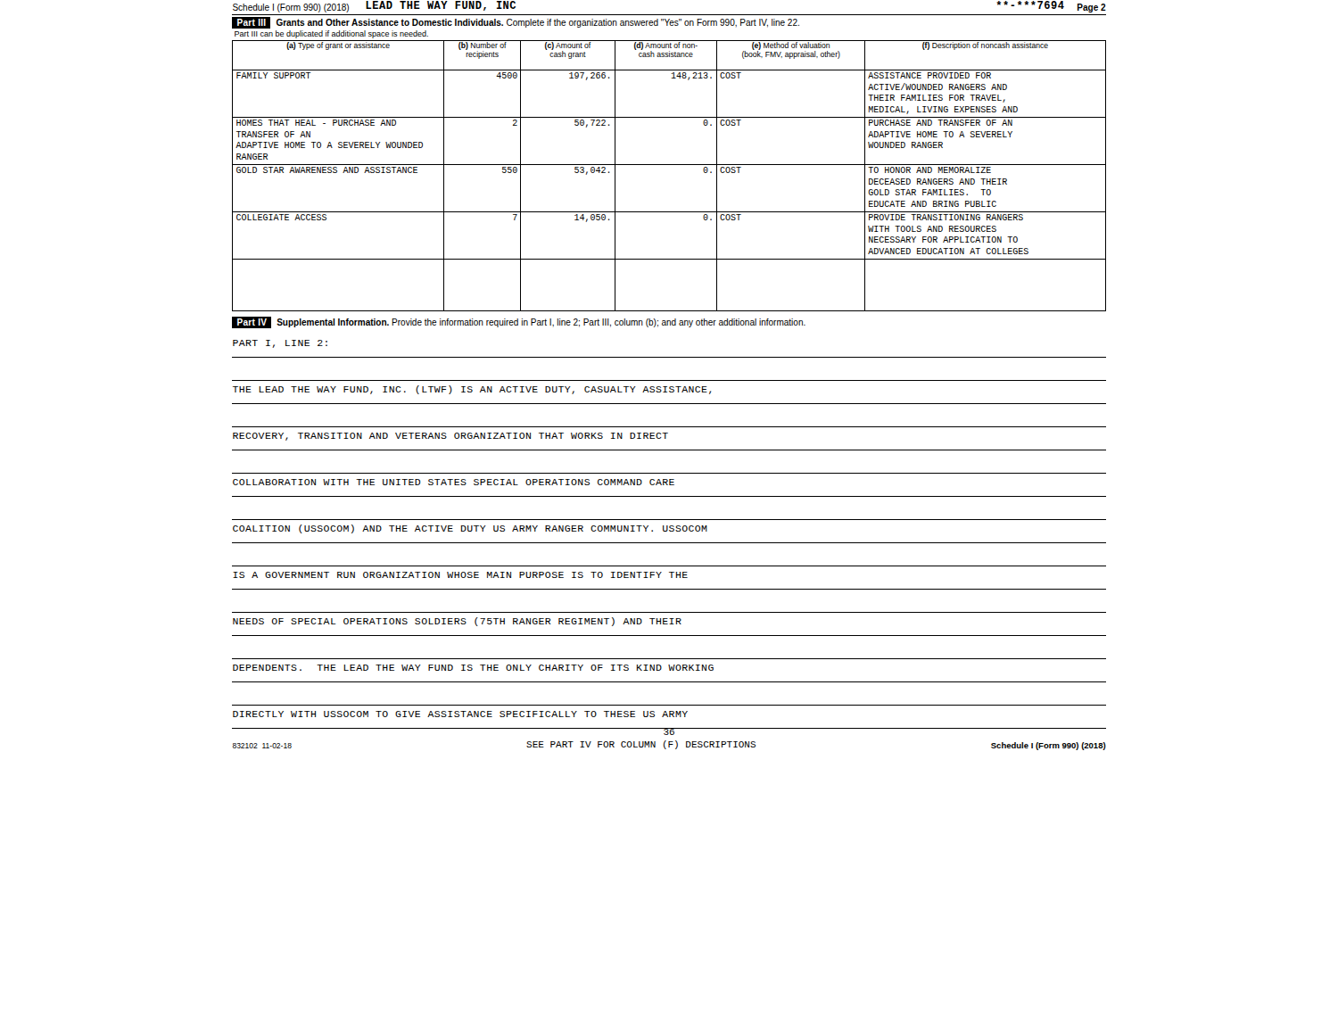Schedule I (Form 990) (2018) LEAD THE WAY FUND, INC **-***7694 Page 2
Part III Grants and Other Assistance to Domestic Individuals. Complete if the organization answered "Yes" on Form 990, Part IV, line 22.
Part III can be duplicated if additional space is needed.
| (a) Type of grant or assistance | (b) Number of recipients | (c) Amount of cash grant | (d) Amount of non- cash assistance | (e) Method of valuation (book, FMV, appraisal, other) | (f) Description of noncash assistance |
| --- | --- | --- | --- | --- | --- |
| FAMILY SUPPORT | 4500 | 197,266. | 148,213. | COST | ASSISTANCE PROVIDED FOR ACTIVE/WOUNDED RANGERS AND THEIR FAMILIES FOR TRAVEL, MEDICAL, LIVING EXPENSES AND |
| HOMES THAT HEAL - PURCHASE AND TRANSFER OF AN ADAPTIVE HOME TO A SEVERELY WOUNDED RANGER | 2 | 50,722. | 0. | COST | PURCHASE AND TRANSFER OF AN ADAPTIVE HOME TO A SEVERELY WOUNDED RANGER |
| GOLD STAR AWARENESS AND ASSISTANCE | 550 | 53,042. | 0. | COST | TO HONOR AND MEMORALIZE DECEASED RANGERS AND THEIR GOLD STAR FAMILIES. TO EDUCATE AND BRING PUBLIC |
| COLLEGIATE ACCESS | 7 | 14,050. | 0. | COST | PROVIDE TRANSITIONING RANGERS WITH TOOLS AND RESOURCES NECESSARY FOR APPLICATION TO ADVANCED EDUCATION AT COLLEGES |
Part IV Supplemental Information. Provide the information required in Part I, line 2; Part III, column (b); and any other additional information.
PART I, LINE 2:
THE LEAD THE WAY FUND, INC. (LTWF) IS AN ACTIVE DUTY, CASUALTY ASSISTANCE,
RECOVERY, TRANSITION AND VETERANS ORGANIZATION THAT WORKS IN DIRECT
COLLABORATION WITH THE UNITED STATES SPECIAL OPERATIONS COMMAND CARE
COALITION (USSOCOM) AND THE ACTIVE DUTY US ARMY RANGER COMMUNITY. USSOCOM
IS A GOVERNMENT RUN ORGANIZATION WHOSE MAIN PURPOSE IS TO IDENTIFY THE
NEEDS OF SPECIAL OPERATIONS SOLDIERS (75TH RANGER REGIMENT) AND THEIR
DEPENDENTS. THE LEAD THE WAY FUND IS THE ONLY CHARITY OF ITS KIND WORKING
DIRECTLY WITH USSOCOM TO GIVE ASSISTANCE SPECIFICALLY TO THESE US ARMY
36
832102 11-02-18 SEE PART IV FOR COLUMN (F) DESCRIPTIONS Schedule I (Form 990) (2018)